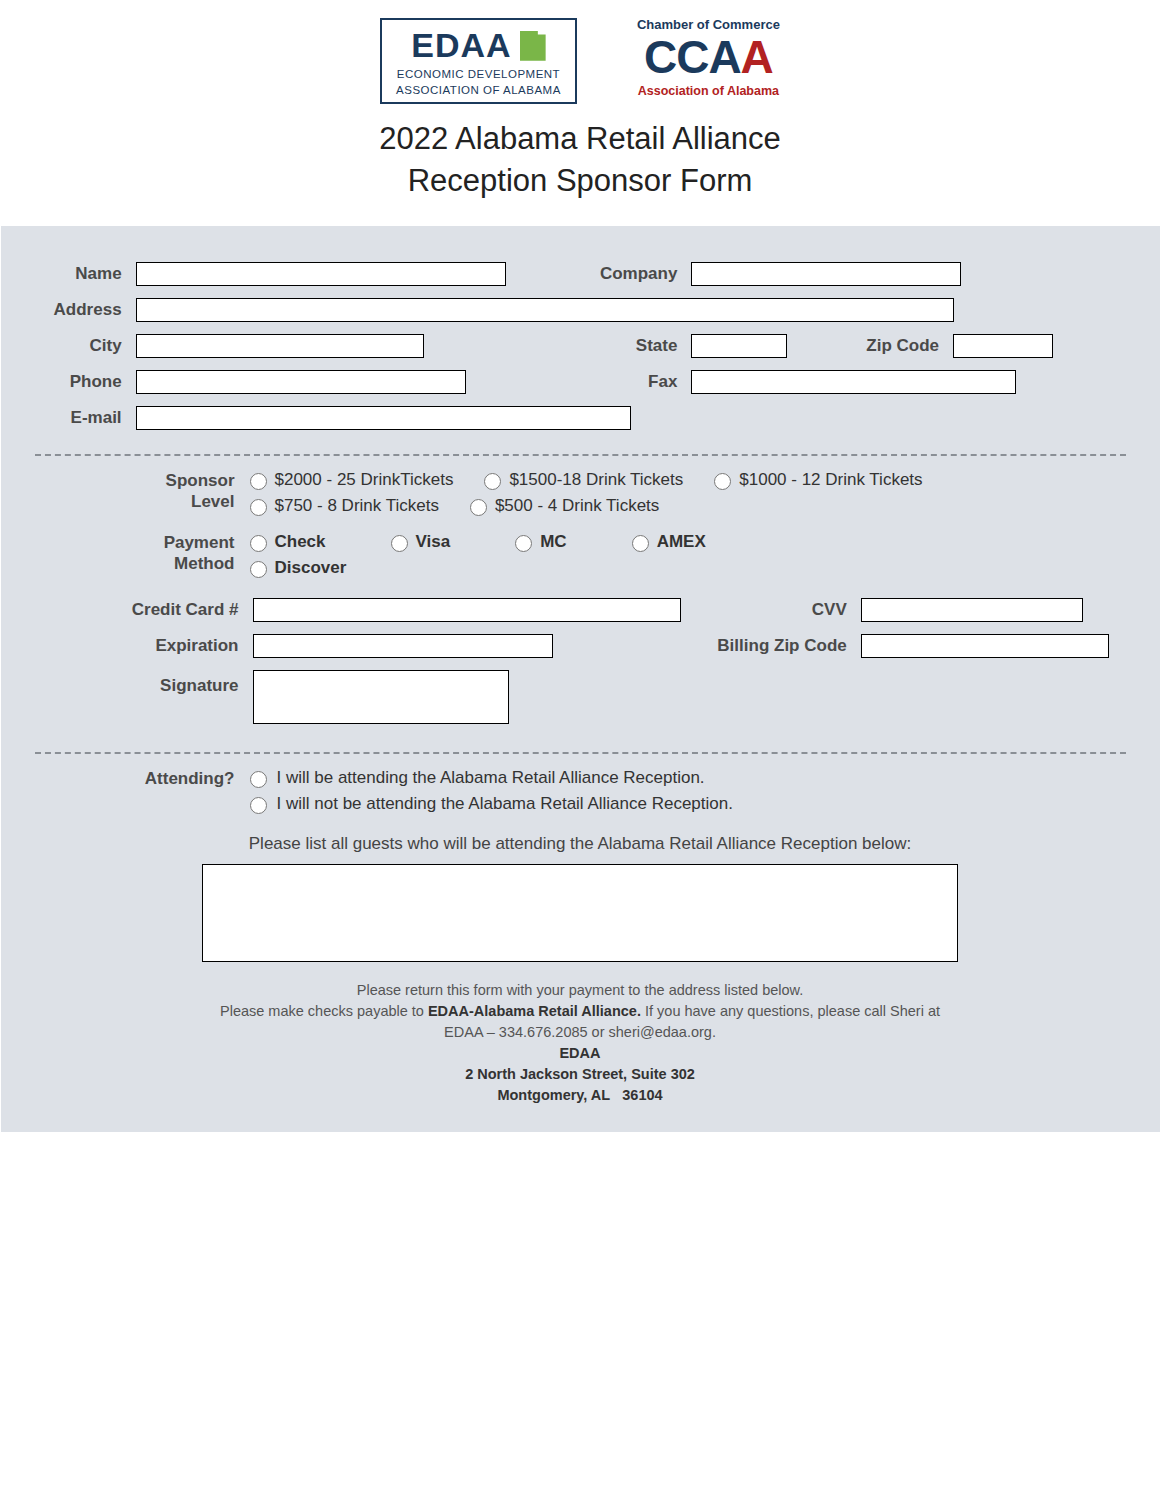EDAA
ECONOMIC DEVELOPMENT
ASSOCIATION OF ALABAMA
Chamber of Commerce
CCAA
Association of Alabama
2022 Alabama Retail Alliance
Reception Sponsor Form
| Name | | Company | |
| Address | |
| City | | State | Zip Code |
| Phone | | Fax | |
| E-mail | |
Sponsor
Level
$2000 - 25 DrinkTickets $1500-18 Drink Tickets $1000 - 12 Drink Tickets
$750 - 8 Drink Tickets $500 - 4 Drink Tickets
Payment
Method
Check Visa MC AMEX
Discover
| Credit Card # | | CVV | |
| Expiration | | Billing Zip Code | |
| Signature | |
Attending?
I will be attending the Alabama Retail Alliance Reception. I will not be attending the Alabama Retail Alliance Reception.
Please list all guests who will be attending the Alabama Retail Alliance Reception below:
Please return this form with your payment to the address listed below.
Please make checks payable to EDAA-Alabama Retail Alliance. If you have any questions, please call Sheri at
EDAA – 334.676.2085 or sheri@edaa.org.
EDAA
2 North Jackson Street, Suite 302
Montgomery, AL 36104